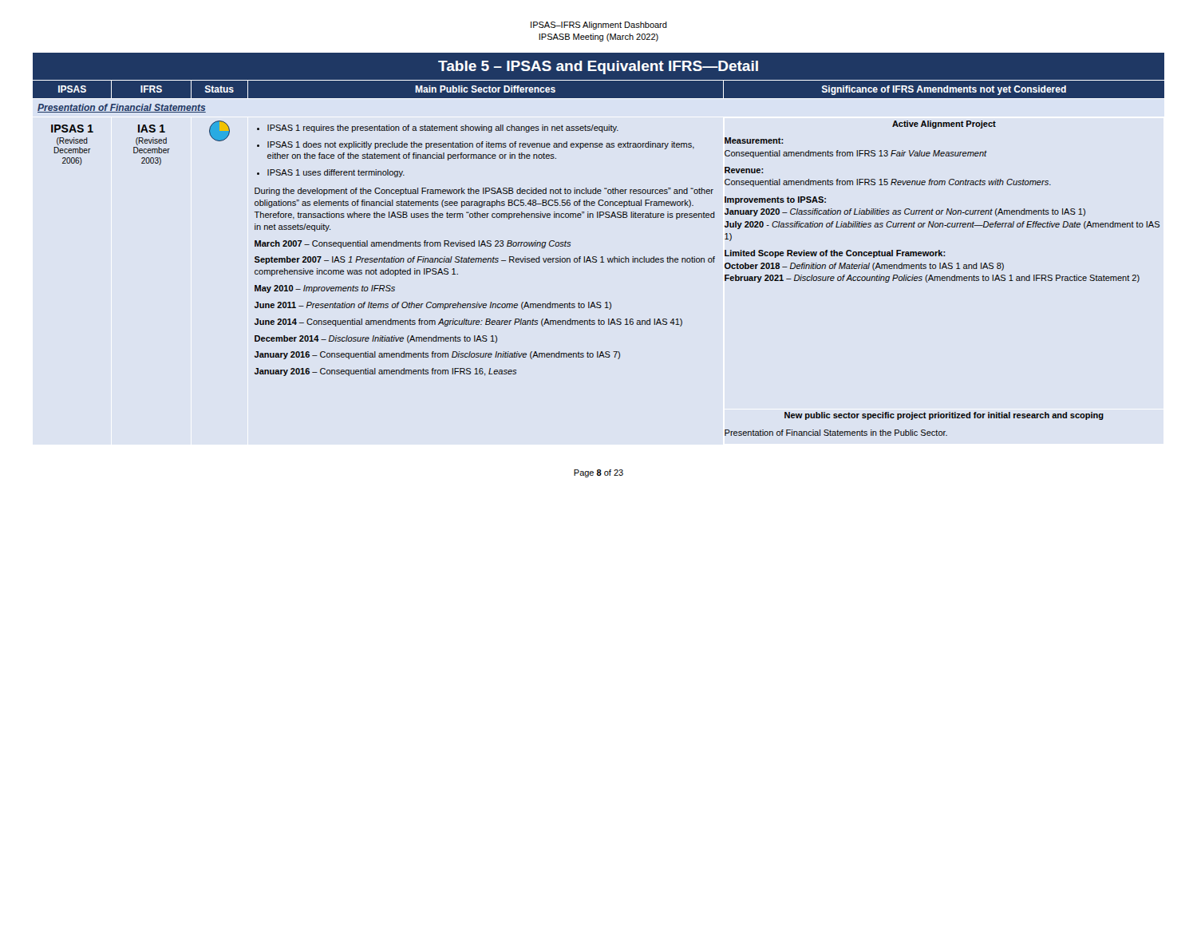IPSAS–IFRS Alignment Dashboard
IPSASB Meeting (March 2022)
| Table 5 – IPSAS and Equivalent IFRS—Detail |
| IPSAS | IFRS | Status | Main Public Sector Differences | Significance of IFRS Amendments not yet Considered |
| Presentation of Financial Statements |
| IPSAS 1 (Revised December 2006) | IAS 1 (Revised December 2003) | | IPSAS 1 requires the presentation of a statement showing all changes in net assets/equity. IPSAS 1 does not explicitly preclude the presentation of items of revenue and expense as extraordinary items, either on the face of the statement of financial performance or in the notes. IPSAS 1 uses different terminology. During the development of the Conceptual Framework the IPSASB decided not to include “other resources” and “other obligations” as elements of financial statements (see paragraphs BC5.48–BC5.56 of the Conceptual Framework). Therefore, transactions where the IASB uses the term “other comprehensive income” in IPSASB literature is presented in net assets/equity. March 2007 – Consequential amendments from Revised IAS 23 Borrowing Costs September 2007 – IAS 1 Presentation of Financial Statements – Revised version of IAS 1 which includes the notion of comprehensive income was not adopted in IPSAS 1. May 2010 – Improvements to IFRSs June 2011 – Presentation of Items of Other Comprehensive Income (Amendments to IAS 1) June 2014 – Consequential amendments from Agriculture: Bearer Plants (Amendments to IAS 16 and IAS 41) December 2014 – Disclosure Initiative (Amendments to IAS 1) January 2016 – Consequential amendments from Disclosure Initiative (Amendments to IAS 7) January 2016 – Consequential amendments from IFRS 16, Leases | / Active Alignment Project Measurement: Consequential amendments from IFRS 13 Fair Value Measurement Revenue: Consequential amendments from IFRS 15 Revenue from Contracts with Customers . Improvements to IPSAS: January 2020 – Classification of Liabilities as Current or Non-current (Amendments to IAS 1) July 2020 - Classification of Liabilities as Current or Non-current—Deferral of Effective Date (Amendment to IAS 1) Limited Scope Review of the Conceptual Framework: October 2018 – Definition of Material (Amendments to IAS 1 and IAS 8) February 2021 – Disclosure of Accounting Policies (Amendments to IAS 1 and IFRS Practice Statement 2) / / New public sector specific project prioritized for initial research and scoping Presentation of Financial Statements in the Public Sector. / |
Page 8 of 23